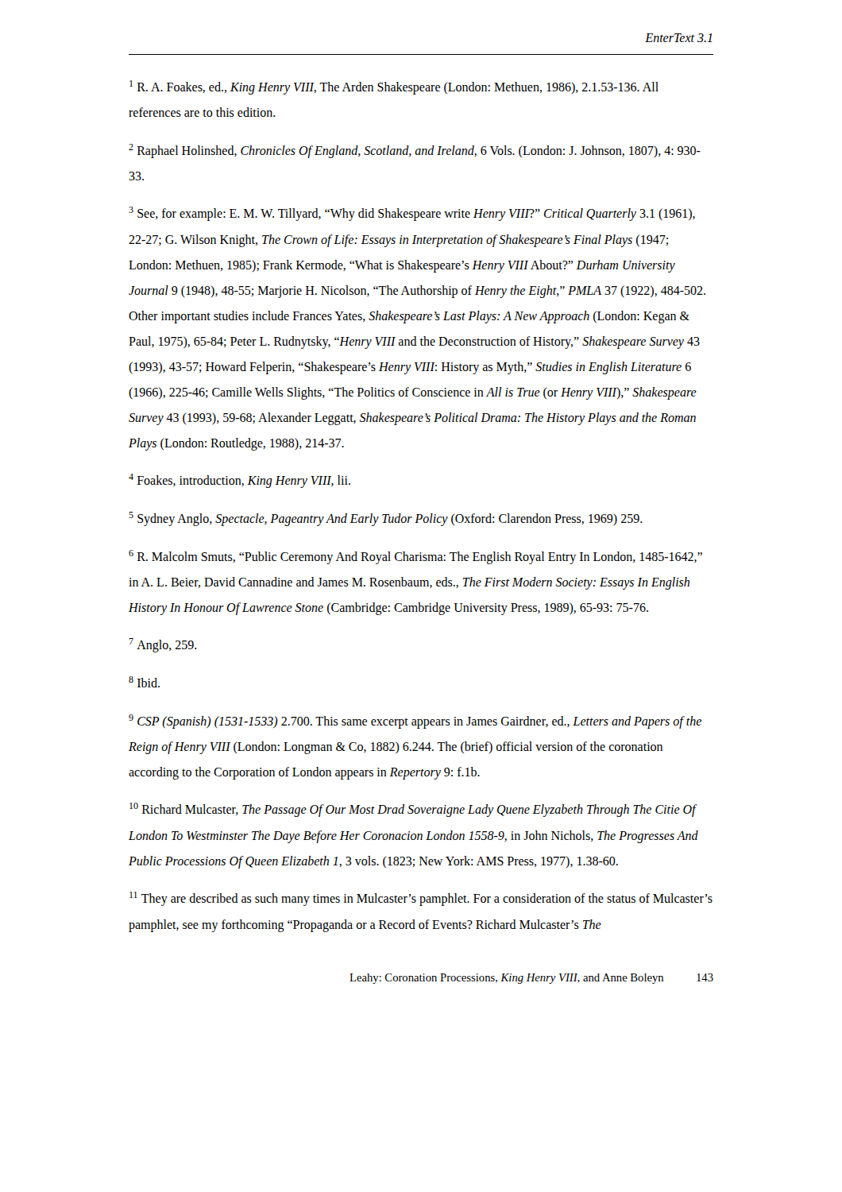EnterText 3.1
1R. A. Foakes, ed., King Henry VIII, The Arden Shakespeare (London: Methuen, 1986), 2.1.53-136. All references are to this edition.
2Raphael Holinshed, Chronicles Of England, Scotland, and Ireland, 6 Vols. (London: J. Johnson, 1807), 4: 930-33.
3See, for example: E. M. W. Tillyard, “Why did Shakespeare write Henry VIII?” Critical Quarterly 3.1 (1961), 22-27; G. Wilson Knight, The Crown of Life: Essays in Interpretation of Shakespeare’s Final Plays (1947; London: Methuen, 1985); Frank Kermode, “What is Shakespeare’s Henry VIII About?” Durham University Journal 9 (1948), 48-55; Marjorie H. Nicolson, “The Authorship of Henry the Eight,” PMLA 37 (1922), 484-502. Other important studies include Frances Yates, Shakespeare’s Last Plays: A New Approach (London: Kegan & Paul, 1975), 65-84; Peter L. Rudnytsky, “Henry VIII and the Deconstruction of History,” Shakespeare Survey 43 (1993), 43-57; Howard Felperin, “Shakespeare’s Henry VIII: History as Myth,” Studies in English Literature 6 (1966), 225-46; Camille Wells Slights, “The Politics of Conscience in All is True (or Henry VIII),” Shakespeare Survey 43 (1993), 59-68; Alexander Leggatt, Shakespeare’s Political Drama: The History Plays and the Roman Plays (London: Routledge, 1988), 214-37.
4Foakes, introduction, King Henry VIII, lii.
5Sydney Anglo, Spectacle, Pageantry And Early Tudor Policy (Oxford: Clarendon Press, 1969) 259.
6R. Malcolm Smuts, “Public Ceremony And Royal Charisma: The English Royal Entry In London, 1485-1642,” in A. L. Beier, David Cannadine and James M. Rosenbaum, eds., The First Modern Society: Essays In English History In Honour Of Lawrence Stone (Cambridge: Cambridge University Press, 1989), 65-93: 75-76.
7Anglo, 259.
8Ibid.
9CSP (Spanish) (1531-1533) 2.700. This same excerpt appears in James Gairdner, ed., Letters and Papers of the Reign of Henry VIII (London: Longman & Co, 1882) 6.244. The (brief) official version of the coronation according to the Corporation of London appears in Repertory 9: f.1b.
10Richard Mulcaster, The Passage Of Our Most Drad Soveraigne Lady Quene Elyzabeth Through The Citie Of London To Westminster The Daye Before Her Coronacion London 1558-9, in John Nichols, The Progresses And Public Processions Of Queen Elizabeth 1, 3 vols. (1823; New York: AMS Press, 1977), 1.38-60.
11They are described as such many times in Mulcaster’s pamphlet. For a consideration of the status of Mulcaster’s pamphlet, see my forthcoming “Propaganda or a Record of Events? Richard Mulcaster’s The
Leahy: Coronation Processions, King Henry VIII, and Anne Boleyn 143